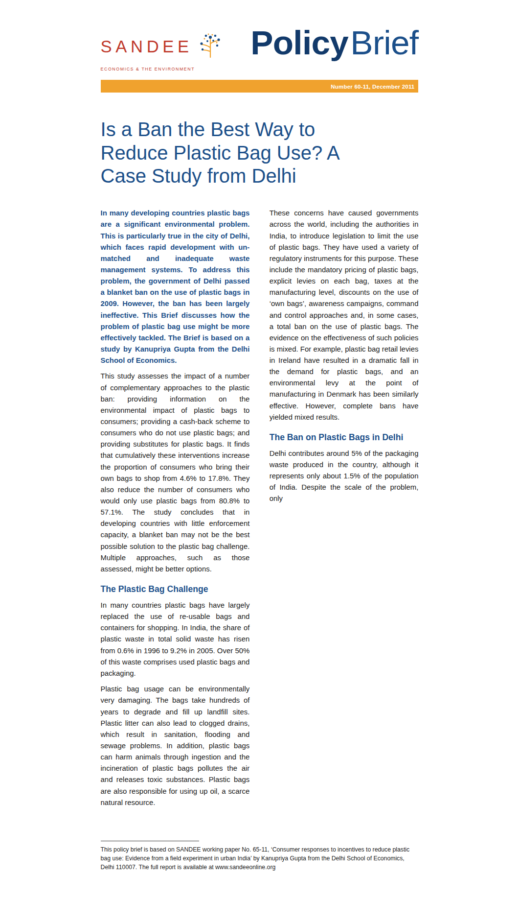SANDEE
ECONOMICS & THE ENVIRONMENT
Policy Brief
Number 60-11, December 2011
Is a Ban the Best Way to Reduce Plastic Bag Use? A Case Study from Delhi
In many developing countries plastic bags are a significant environmental problem. This is particularly true in the city of Delhi, which faces rapid development with un-matched and inadequate waste management systems. To address this problem, the government of Delhi passed a blanket ban on the use of plastic bags in 2009. However, the ban has been largely ineffective. This Brief discusses how the problem of plastic bag use might be more effectively tackled. The Brief is based on a study by Kanupriya Gupta from the Delhi School of Economics.
This study assesses the impact of a number of complementary approaches to the plastic ban: providing information on the environmental impact of plastic bags to consumers; providing a cash-back scheme to consumers who do not use plastic bags; and providing substitutes for plastic bags. It finds that cumulatively these interventions increase the proportion of consumers who bring their own bags to shop from 4.6% to 17.8%. They also reduce the number of consumers who would only use plastic bags from 80.8% to 57.1%. The study concludes that in developing countries with little enforcement capacity, a blanket ban may not be the best possible solution to the plastic bag challenge. Multiple approaches, such as those assessed, might be better options.
The Plastic Bag Challenge
In many countries plastic bags have largely replaced the use of re-usable bags and containers for shopping. In India, the share of plastic waste in total solid waste has risen from 0.6% in 1996 to 9.2% in 2005. Over 50% of this waste comprises used plastic bags and packaging.
Plastic bag usage can be environmentally very damaging. The bags take hundreds of years to degrade and fill up landfill sites. Plastic litter can also lead to clogged drains, which result in sanitation, flooding and sewage problems. In addition, plastic bags can harm animals through ingestion and the incineration of plastic bags pollutes the air and releases toxic substances. Plastic bags are also responsible for using up oil, a scarce natural resource.
These concerns have caused governments across the world, including the authorities in India, to introduce legislation to limit the use of plastic bags. They have used a variety of regulatory instruments for this purpose. These include the mandatory pricing of plastic bags, explicit levies on each bag, taxes at the manufacturing level, discounts on the use of ‘own bags’, awareness campaigns, command and control approaches and, in some cases, a total ban on the use of plastic bags. The evidence on the effectiveness of such policies is mixed. For example, plastic bag retail levies in Ireland have resulted in a dramatic fall in the demand for plastic bags, and an environmental levy at the point of manufacturing in Denmark has been similarly effective. However, complete bans have yielded mixed results.
The Ban on Plastic Bags in Delhi
Delhi contributes around 5% of the packaging waste produced in the country, although it represents only about 1.5% of the population of India. Despite the scale of the problem, only
This policy brief is based on SANDEE working paper No. 65-11, ‘Consumer responses to incentives to reduce plastic bag use: Evidence from a field experiment in urban India’ by Kanupriya Gupta from the Delhi School of Economics, Delhi 110007. The full report is available at www.sandeeonline.org